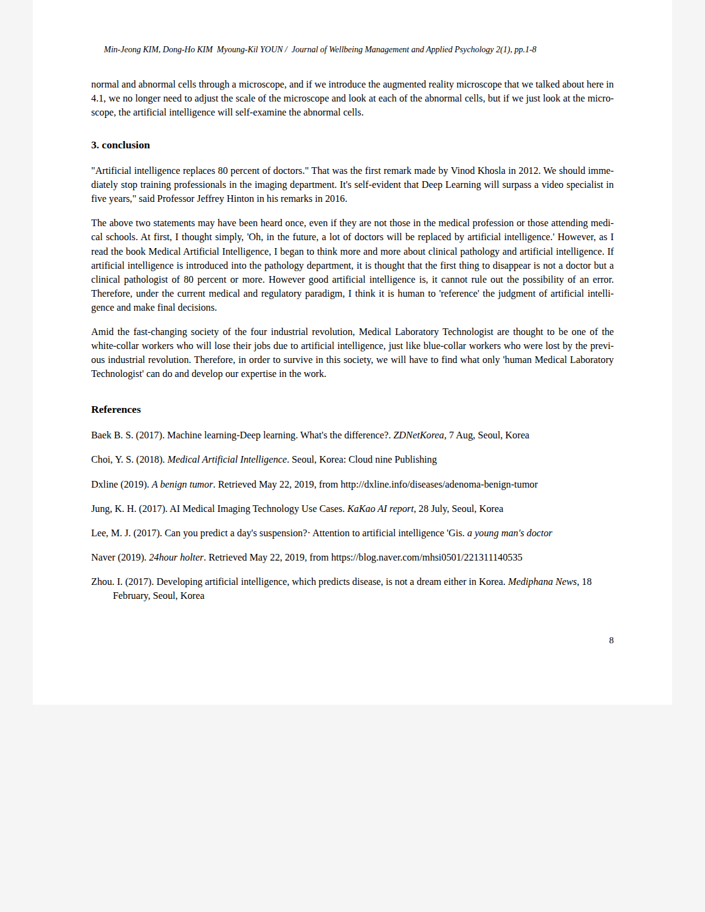Min-Jeong KIM, Dong-Ho KIM Myoung-Kil YOUN / Journal of Wellbeing Management and Applied Psychology 2(1), pp.1-8
normal and abnormal cells through a microscope, and if we introduce the augmented reality microscope that we talked about here in 4.1, we no longer need to adjust the scale of the microscope and look at each of the abnormal cells, but if we just look at the microscope, the artificial intelligence will self-examine the abnormal cells.
3. conclusion
"Artificial intelligence replaces 80 percent of doctors." That was the first remark made by Vinod Khosla in 2012. We should immediately stop training professionals in the imaging department. It's self-evident that Deep Learning will surpass a video specialist in five years," said Professor Jeffrey Hinton in his remarks in 2016.
The above two statements may have been heard once, even if they are not those in the medical profession or those attending medical schools. At first, I thought simply, 'Oh, in the future, a lot of doctors will be replaced by artificial intelligence.' However, as I read the book Medical Artificial Intelligence, I began to think more and more about clinical pathology and artificial intelligence. If artificial intelligence is introduced into the pathology department, it is thought that the first thing to disappear is not a doctor but a clinical pathologist of 80 percent or more. However good artificial intelligence is, it cannot rule out the possibility of an error. Therefore, under the current medical and regulatory paradigm, I think it is human to 'reference' the judgment of artificial intelligence and make final decisions.
Amid the fast-changing society of the four industrial revolution, Medical Laboratory Technologist are thought to be one of the white-collar workers who will lose their jobs due to artificial intelligence, just like blue-collar workers who were lost by the previous industrial revolution. Therefore, in order to survive in this society, we will have to find what only 'human Medical Laboratory Technologist' can do and develop our expertise in the work.
References
Baek B. S. (2017). Machine learning-Deep learning. What's the difference?. ZDNetKorea, 7 Aug, Seoul, Korea
Choi, Y. S. (2018). Medical Artificial Intelligence. Seoul, Korea: Cloud nine Publishing
Dxline (2019). A benign tumor. Retrieved May 22, 2019, from http://dxline.info/diseases/adenoma-benign-tumor
Jung, K. H. (2017). AI Medical Imaging Technology Use Cases. KaKao AI report, 28 July, Seoul, Korea
Lee, M. J. (2017). Can you predict a day's suspension?· Attention to artificial intelligence 'Gis. a young man's doctor
Naver (2019). 24hour holter. Retrieved May 22, 2019, from https://blog.naver.com/mhsi0501/221311140535
Zhou. I. (2017). Developing artificial intelligence, which predicts disease, is not a dream either in Korea. Mediphana News, 18 February, Seoul, Korea
8